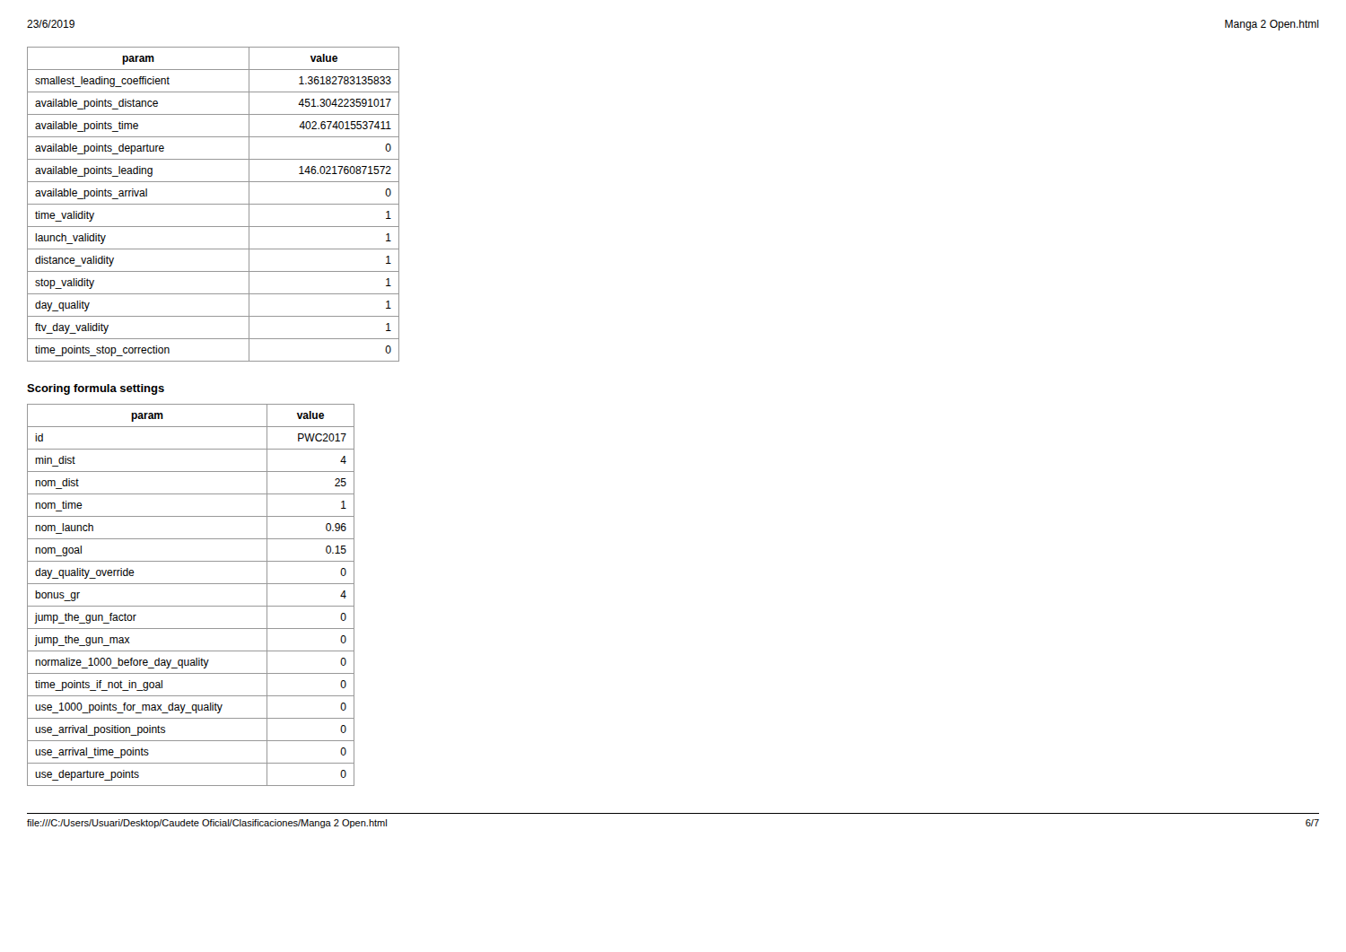23/6/2019 Manga 2 Open.html
| param | value |
| --- | --- |
| smallest_leading_coefficient | 1.36182783135833 |
| available_points_distance | 451.304223591017 |
| available_points_time | 402.674015537411 |
| available_points_departure | 0 |
| available_points_leading | 146.021760871572 |
| available_points_arrival | 0 |
| time_validity | 1 |
| launch_validity | 1 |
| distance_validity | 1 |
| stop_validity | 1 |
| day_quality | 1 |
| ftv_day_validity | 1 |
| time_points_stop_correction | 0 |
Scoring formula settings
| param | value |
| --- | --- |
| id | PWC2017 |
| min_dist | 4 |
| nom_dist | 25 |
| nom_time | 1 |
| nom_launch | 0.96 |
| nom_goal | 0.15 |
| day_quality_override | 0 |
| bonus_gr | 4 |
| jump_the_gun_factor | 0 |
| jump_the_gun_max | 0 |
| normalize_1000_before_day_quality | 0 |
| time_points_if_not_in_goal | 0 |
| use_1000_points_for_max_day_quality | 0 |
| use_arrival_position_points | 0 |
| use_arrival_time_points | 0 |
| use_departure_points | 0 |
file:///C:/Users/Usuari/Desktop/Caudete Oficial/Clasificaciones/Manga 2 Open.html 6/7